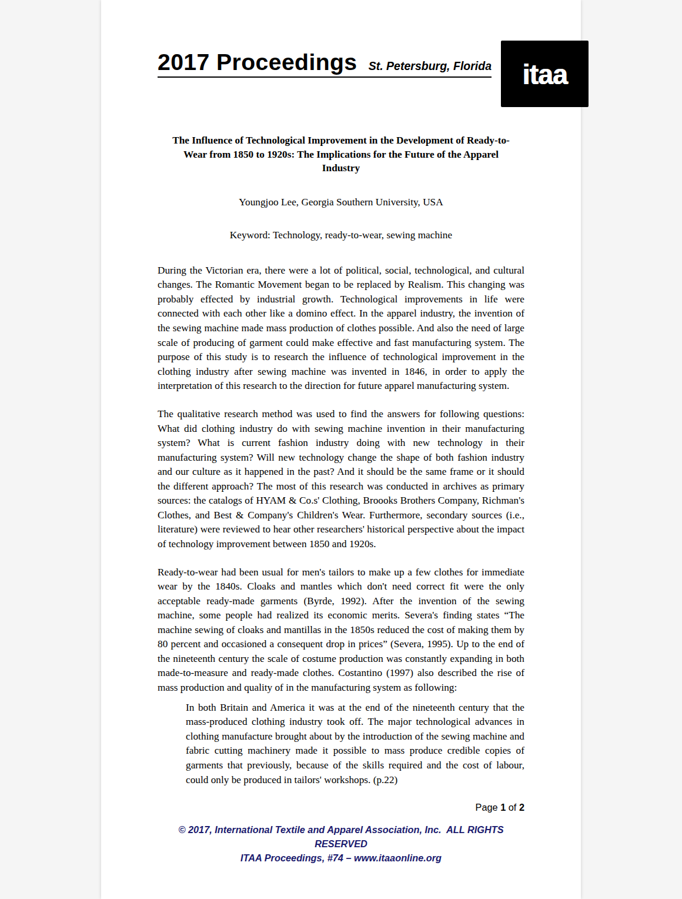2017 Proceedings
St. Petersburg, Florida
itaa
The Influence of Technological Improvement in the Development of Ready-to-Wear from 1850 to 1920s: The Implications for the Future of the Apparel Industry
Youngjoo Lee, Georgia Southern University, USA
Keyword: Technology, ready-to-wear, sewing machine
During the Victorian era, there were a lot of political, social, technological, and cultural changes. The Romantic Movement began to be replaced by Realism. This changing was probably effected by industrial growth. Technological improvements in life were connected with each other like a domino effect. In the apparel industry, the invention of the sewing machine made mass production of clothes possible. And also the need of large scale of producing of garment could make effective and fast manufacturing system. The purpose of this study is to research the influence of technological improvement in the clothing industry after sewing machine was invented in 1846, in order to apply the interpretation of this research to the direction for future apparel manufacturing system.
The qualitative research method was used to find the answers for following questions: What did clothing industry do with sewing machine invention in their manufacturing system? What is current fashion industry doing with new technology in their manufacturing system? Will new technology change the shape of both fashion industry and our culture as it happened in the past? And it should be the same frame or it should the different approach? The most of this research was conducted in archives as primary sources: the catalogs of HYAM & Co.s' Clothing, Broooks Brothers Company, Richman's Clothes, and Best & Company's Children's Wear. Furthermore, secondary sources (i.e., literature) were reviewed to hear other researchers' historical perspective about the impact of technology improvement between 1850 and 1920s.
Ready-to-wear had been usual for men's tailors to make up a few clothes for immediate wear by the 1840s. Cloaks and mantles which don't need correct fit were the only acceptable ready-made garments (Byrde, 1992). After the invention of the sewing machine, some people had realized its economic merits. Severa's finding states “The machine sewing of cloaks and mantillas in the 1850s reduced the cost of making them by 80 percent and occasioned a consequent drop in prices” (Severa, 1995). Up to the end of the nineteenth century the scale of costume production was constantly expanding in both made-to-measure and ready-made clothes. Costantino (1997) also described the rise of mass production and quality of in the manufacturing system as following:
In both Britain and America it was at the end of the nineteenth century that the mass-produced clothing industry took off. The major technological advances in clothing manufacture brought about by the introduction of the sewing machine and fabric cutting machinery made it possible to mass produce credible copies of garments that previously, because of the skills required and the cost of labour, could only be produced in tailors' workshops. (p.22)
Page 1 of 2
© 2017, International Textile and Apparel Association, Inc. ALL RIGHTS RESERVED
ITAA Proceedings, #74 – www.itaaonline.org